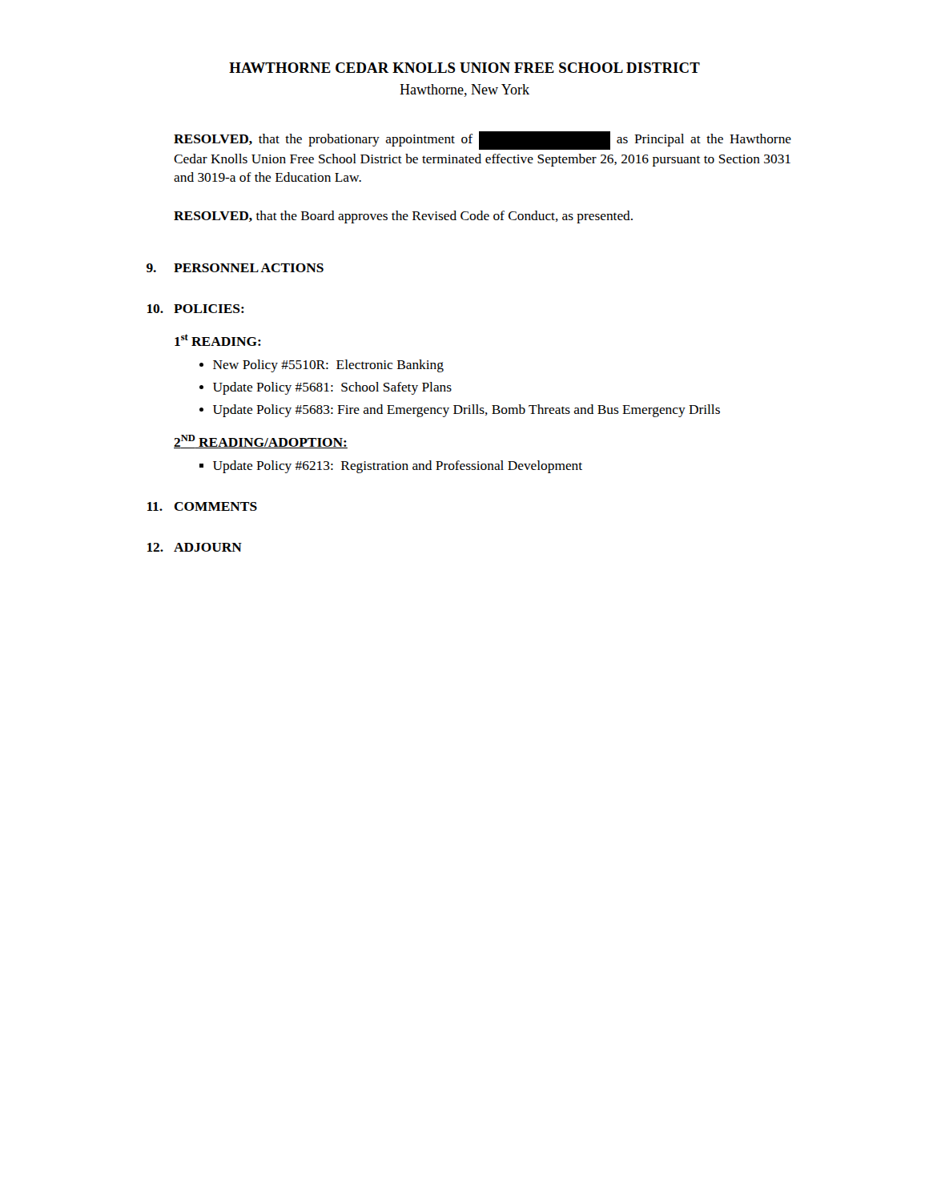HAWTHORNE CEDAR KNOLLS UNION FREE SCHOOL DISTRICT
Hawthorne, New York
RESOLVED, that the probationary appointment of as Principal at the Hawthorne Cedar Knolls Union Free School District be terminated effective September 26, 2016 pursuant to Section 3031 and 3019-a of the Education Law.
RESOLVED, that the Board approves the Revised Code of Conduct, as presented.
Personnel Actions
Policies:
1st READING:
New Policy #5510R: Electronic Banking
Update Policy #5681: School Safety Plans
Update Policy #5683: Fire and Emergency Drills, Bomb Threats and Bus Emergency Drills
2ND READING/ADOPTION:
Update Policy #6213: Registration and Professional Development
Comments
Adjourn